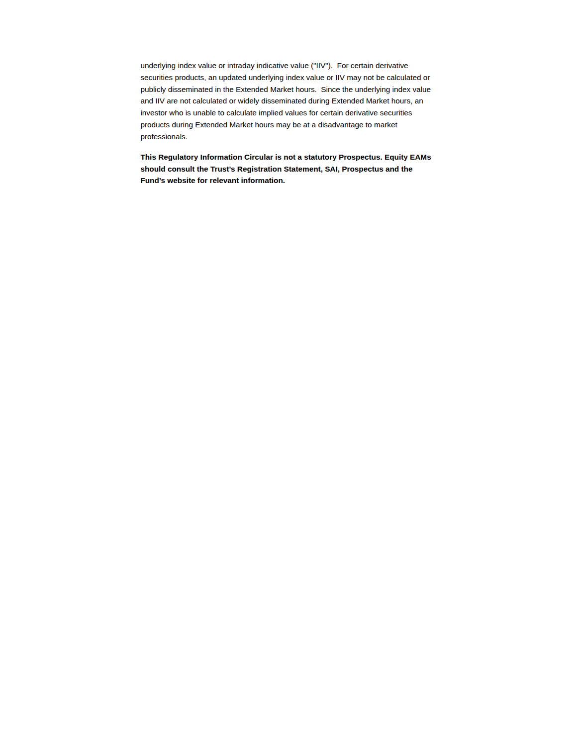underlying index value or intraday indicative value ("IIV"). For certain derivative securities products, an updated underlying index value or IIV may not be calculated or publicly disseminated in the Extended Market hours. Since the underlying index value and IIV are not calculated or widely disseminated during Extended Market hours, an investor who is unable to calculate implied values for certain derivative securities products during Extended Market hours may be at a disadvantage to market professionals.
This Regulatory Information Circular is not a statutory Prospectus. Equity EAMs should consult the Trust’s Registration Statement, SAI, Prospectus and the Fund’s website for relevant information.